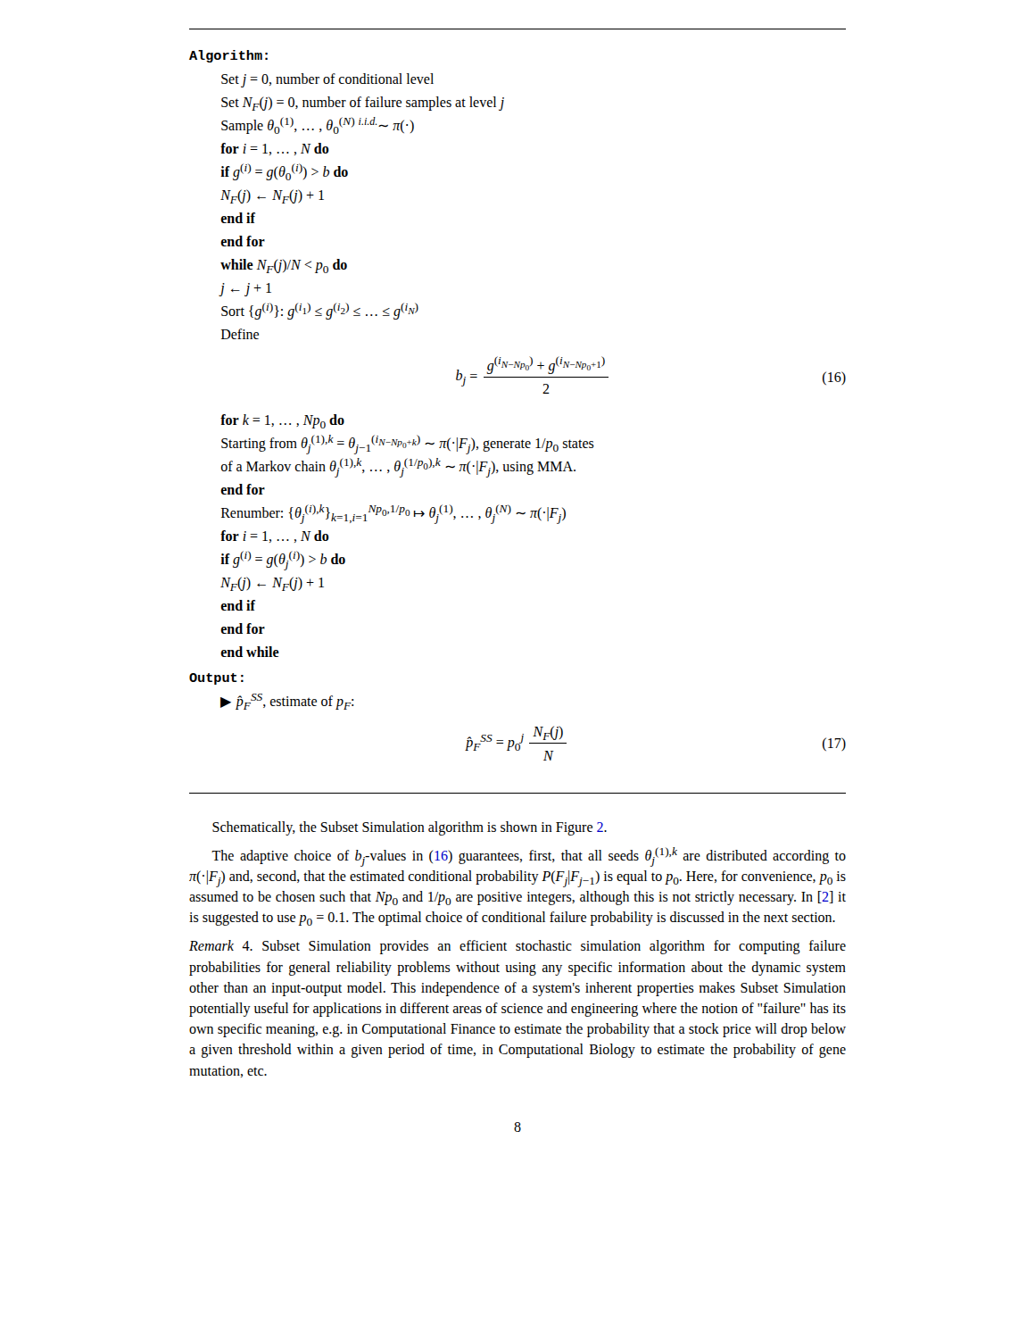Algorithm:
Set j = 0, number of conditional level
Set NF(j) = 0, number of failure samples at level j
Sample θ0(1), … , θ0(N) i.i.d.∼ π(·)
for i = 1, … , N do
if g(i) = g(θ0(i)) > b do
NF(j) ← NF(j) + 1
end if
end for
while NF(j)/N < p0 do
j ← j + 1
Sort {g(i)}: g(i1) ≤ g(i2) ≤ … ≤ g(iN)
Define
bj = g(iN−Np0) + g(iN−Np0+1) 2
(16)
for k = 1, … , Np0 do
Starting from θj(1),k = θj−1(iN−Np0+k) ∼ π(·|Fj), generate 1/p0 states
of a Markov chain θj(1),k, … , θj(1/p0),k ∼ π(·|Fj), using MMA.
end for
Renumber: {θj(i),k}k=1,i=1Np0,1/p0 ↦ θj(1), … , θj(N) ∼ π(·|Fj)
for i = 1, … , N do
if g(i) = g(θj(i)) > b do
NF(j) ← NF(j) + 1
end if
end for
end while
Output:
▶p̂FSS, estimate of pF:
p̂FSS = p0j NF(j) N
(17)
Schematically, the Subset Simulation algorithm is shown in Figure 2.
The adaptive choice of bj-values in (16) guarantees, first, that all seeds θj(1),k are distributed according to π(·|Fj) and, second, that the estimated conditional probability P(Fj|Fj−1) is equal to p0. Here, for convenience, p0 is assumed to be chosen such that Np0 and 1/p0 are positive integers, although this is not strictly necessary. In [2] it is suggested to use p0 = 0.1. The optimal choice of conditional failure probability is discussed in the next section.
Remark 4. Subset Simulation provides an efficient stochastic simulation algorithm for computing failure probabilities for general reliability problems without using any specific information about the dynamic system other than an input-output model. This independence of a system's inherent properties makes Subset Simulation potentially useful for applications in different areas of science and engineering where the notion of "failure" has its own specific meaning, e.g. in Computational Finance to estimate the probability that a stock price will drop below a given threshold within a given period of time, in Computational Biology to estimate the probability of gene mutation, etc.
8